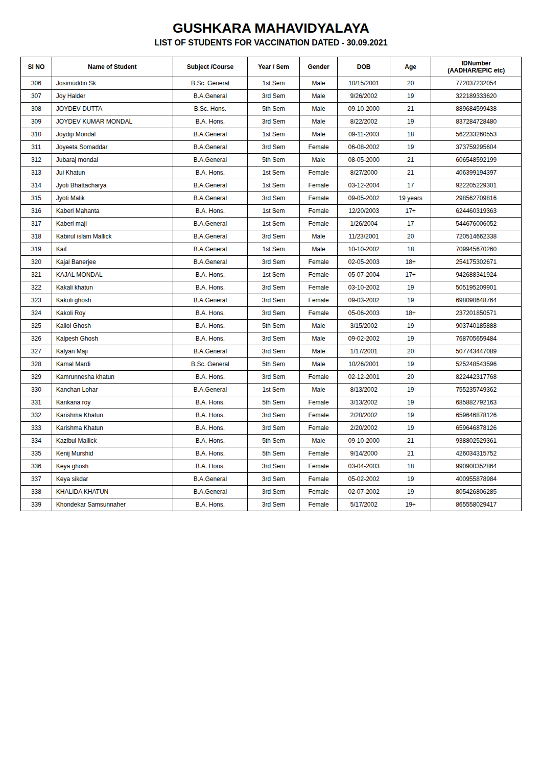GUSHKARA MAHAVIDYALAYA
LIST OF STUDENTS FOR VACCINATION DATED - 30.09.2021
| Sl NO | Name of Student | Subject /Course | Year / Sem | Gender | DOB | Age | IDNumber (AADHAR/EPIC etc) |
| --- | --- | --- | --- | --- | --- | --- | --- |
| 306 | Josimuddin Sk | B.Sc. General | 1st Sem | Male | 10/15/2001 | 20 | 772037232054 |
| 307 | Joy Halder | B.A.General | 3rd Sem | Male | 9/26/2002 | 19 | 322189333620 |
| 308 | JOYDEV DUTTA | B.Sc. Hons. | 5th Sem | Male | 09-10-2000 | 21 | 889684599438 |
| 309 | JOYDEV KUMAR MONDAL | B.A. Hons. | 3rd Sem | Male | 8/22/2002 | 19 | 837284728480 |
| 310 | Joydip Mondal | B.A.General | 1st Sem | Male | 09-11-2003 | 18 | 562233260553 |
| 311 | Joyeeta Somaddar | B.A.General | 3rd Sem | Female | 06-08-2002 | 19 | 373759295604 |
| 312 | Jubaraj mondal | B.A.General | 5th Sem | Male | 08-05-2000 | 21 | 606548592199 |
| 313 | Jui Khatun | B.A. Hons. | 1st Sem | Female | 8/27/2000 | 21 | 406399194397 |
| 314 | Jyoti Bhattacharya | B.A.General | 1st Sem | Female | 03-12-2004 | 17 | 922205229301 |
| 315 | Jyoti Malik | B.A.General | 3rd Sem | Female | 09-05-2002 | 19 years | 298562709816 |
| 316 | Kaberi Mahanta | B.A. Hons. | 1st Sem | Female | 12/20/2003 | 17+ | 624460319363 |
| 317 | Kaberi maji | B.A.General | 1st Sem | Female | 1/26/2004 | 17 | 544676006052 |
| 318 | Kabirul islam Mallick | B.A.General | 3rd Sem | Male | 11/23/2001 | 20 | 720514662338 |
| 319 | Kaif | B.A.General | 1st Sem | Male | 10-10-2002 | 18 | 709945670260 |
| 320 | Kajal Banerjee | B.A.General | 3rd Sem | Female | 02-05-2003 | 18+ | 254175302671 |
| 321 | KAJAL MONDAL | B.A. Hons. | 1st Sem | Female | 05-07-2004 | 17+ | 942688341924 |
| 322 | Kakali khatun | B.A. Hons. | 3rd Sem | Female | 03-10-2002 | 19 | 505195209901 |
| 323 | Kakoli ghosh | B.A.General | 3rd Sem | Female | 09-03-2002 | 19 | 698090648764 |
| 324 | Kakoli Roy | B.A. Hons. | 3rd Sem | Female | 05-06-2003 | 18+ | 237201850571 |
| 325 | Kallol Ghosh | B.A. Hons. | 5th Sem | Male | 3/15/2002 | 19 | 903740185888 |
| 326 | Kalpesh Ghosh | B.A. Hons. | 3rd Sem | Male | 09-02-2002 | 19 | 768705659484 |
| 327 | Kalyan Maji | B.A.General | 3rd Sem | Male | 1/17/2001 | 20 | 507743447089 |
| 328 | Kamal Mardi | B.Sc. General | 5th Sem | Male | 10/26/2001 | 19 | 525248543596 |
| 329 | Kamrunnesha khatun | B.A. Hons. | 3rd Sem | Female | 02-12-2001 | 20 | 822442317768 |
| 330 | Kanchan Lohar | B.A.General | 1st Sem | Male | 8/13/2002 | 19 | 755235749362 |
| 331 | Kankana roy | B.A. Hons. | 5th Sem | Female | 3/13/2002 | 19 | 685882792163 |
| 332 | Karishma Khatun | B.A. Hons. | 3rd Sem | Female | 2/20/2002 | 19 | 659646878126 |
| 333 | Karishma Khatun | B.A. Hons. | 3rd Sem | Female | 2/20/2002 | 19 | 659646878126 |
| 334 | Kazibul Mallick | B.A. Hons. | 5th Sem | Male | 09-10-2000 | 21 | 938802529361 |
| 335 | Kenij Murshid | B.A. Hons. | 5th Sem | Female | 9/14/2000 | 21 | 426034315752 |
| 336 | Keya ghosh | B.A. Hons. | 3rd Sem | Female | 03-04-2003 | 18 | 990900352864 |
| 337 | Keya sikdar | B.A.General | 3rd Sem | Female | 05-02-2002 | 19 | 400955878984 |
| 338 | KHALIDA KHATUN | B.A.General | 3rd Sem | Female | 02-07-2002 | 19 | 805426806285 |
| 339 | Khondekar Samsunnaher | B.A. Hons. | 3rd Sem | Female | 5/17/2002 | 19+ | 865558029417 |